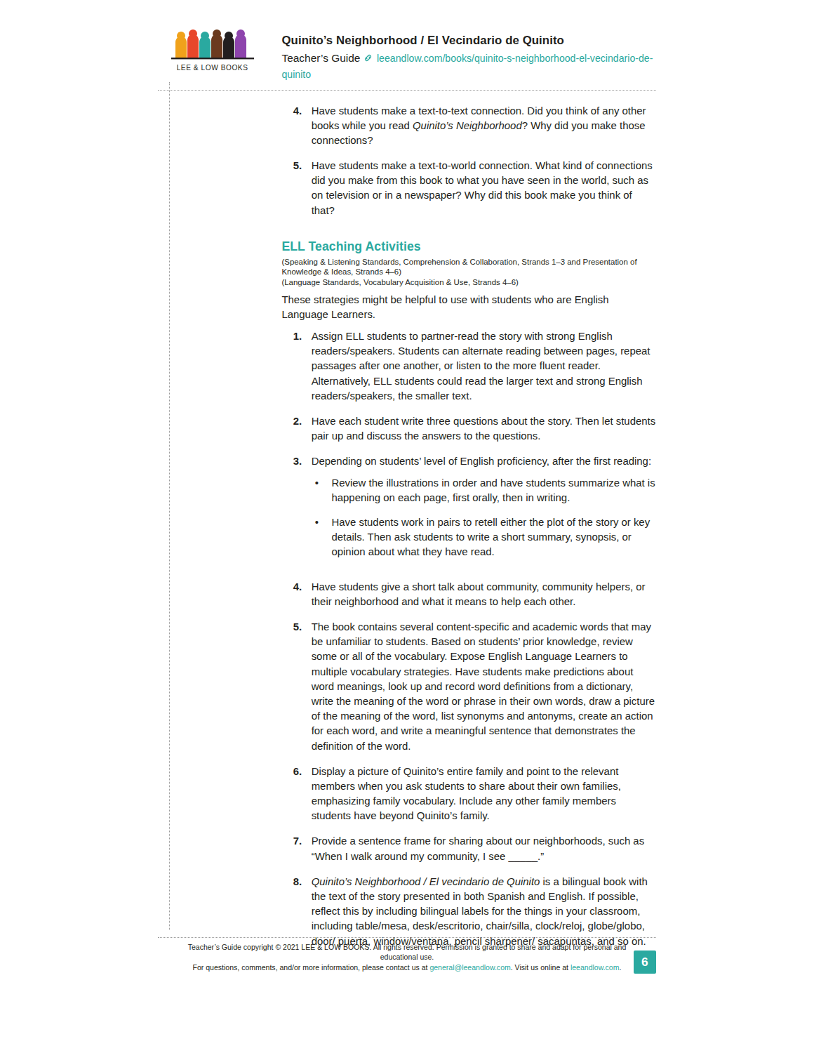LEE & LOW BOOKS
Quinito’s Neighborhood / El Vecindario de Quinito
Teacher’s Guide leeandlow.com/books/quinito-s-neighborhood-el-vecindario-de-quinito
4. Have students make a text-to-text connection. Did you think of any other books while you read Quinito’s Neighborhood? Why did you make those connections?
5. Have students make a text-to-world connection. What kind of connections did you make from this book to what you have seen in the world, such as on television or in a newspaper? Why did this book make you think of that?
ELL Teaching Activities
(Speaking & Listening Standards, Comprehension & Collaboration, Strands 1–3 and Presentation of Knowledge & Ideas, Strands 4–6)
(Language Standards, Vocabulary Acquisition & Use, Strands 4–6)
These strategies might be helpful to use with students who are English Language Learners.
1. Assign ELL students to partner-read the story with strong English readers/speakers. Students can alternate reading between pages, repeat passages after one another, or listen to the more fluent reader. Alternatively, ELL students could read the larger text and strong English readers/speakers, the smaller text.
2. Have each student write three questions about the story. Then let students pair up and discuss the answers to the questions.
3. Depending on students’ level of English proficiency, after the first reading:
•Review the illustrations in order and have students summarize what is happening on each page, first orally, then in writing.
•Have students work in pairs to retell either the plot of the story or key details. Then ask students to write a short summary, synopsis, or opinion about what they have read.
4. Have students give a short talk about community, community helpers, or their neighborhood and what it means to help each other.
5. The book contains several content-specific and academic words that may be unfamiliar to students. Based on students’ prior knowledge, review some or all of the vocabulary. Expose English Language Learners to multiple vocabulary strategies. Have students make predictions about word meanings, look up and record word definitions from a dictionary, write the meaning of the word or phrase in their own words, draw a picture of the meaning of the word, list synonyms and antonyms, create an action for each word, and write a meaningful sentence that demonstrates the definition of the word.
6. Display a picture of Quinito’s entire family and point to the relevant members when you ask students to share about their own families, emphasizing family vocabulary. Include any other family members students have beyond Quinito’s family.
7. Provide a sentence frame for sharing about our neighborhoods, such as “When I walk around my community, I see _____.”
8. Quinito’s Neighborhood / El vecindario de Quinito is a bilingual book with the text of the story presented in both Spanish and English. If possible, reflect this by including bilingual labels for the things in your classroom, including table/mesa, desk/escritorio, chair/silla, clock/reloj, globe/globo, door/ puerta, window/ventana, pencil sharpener/ sacapuntas, and so on.
Teacher’s Guide copyright © 2021 LEE & LOW BOOKS. All rights reserved. Permission is granted to share and adapt for personal and educational use.
For questions, comments, and/or more information, please contact us at general@leeandlow.com. Visit us online at leeandlow.com.
6